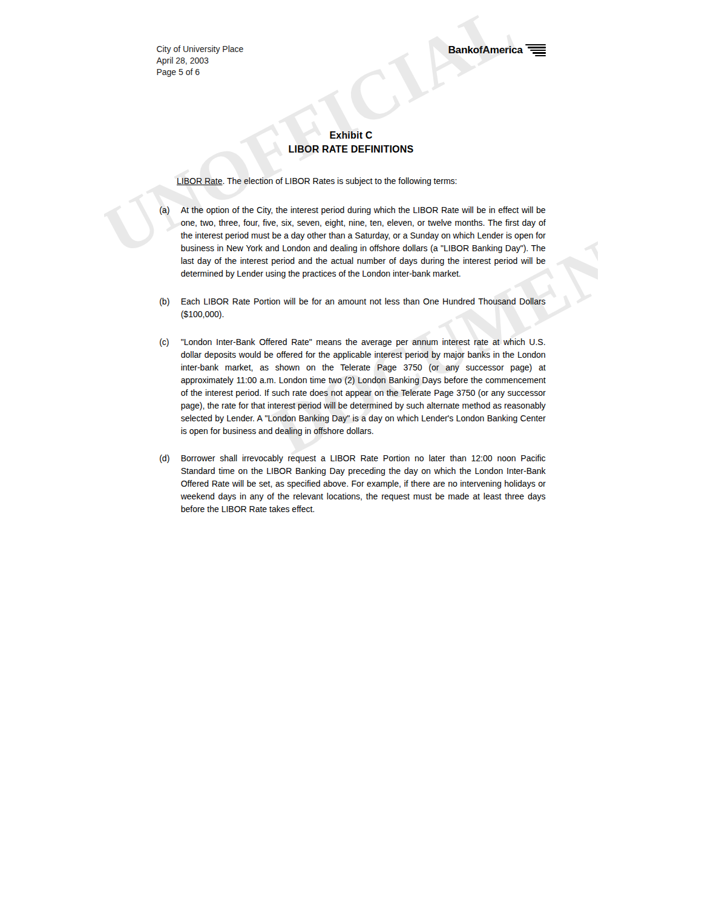UNOFFICIAL DOCUMENT
City of University Place
April 28, 2003
Page 5 of 6
BankofAmerica
Exhibit C
LIBOR RATE DEFINITIONS
LIBOR Rate. The election of LIBOR Rates is subject to the following terms:
(a) At the option of the City, the interest period during which the LIBOR Rate will be in effect will be one, two, three, four, five, six, seven, eight, nine, ten, eleven, or twelve months. The first day of the interest period must be a day other than a Saturday, or a Sunday on which Lender is open for business in New York and London and dealing in offshore dollars (a "LIBOR Banking Day"). The last day of the interest period and the actual number of days during the interest period will be determined by Lender using the practices of the London inter-bank market.
(b) Each LIBOR Rate Portion will be for an amount not less than One Hundred Thousand Dollars ($100,000).
(c) "London Inter-Bank Offered Rate" means the average per annum interest rate at which U.S. dollar deposits would be offered for the applicable interest period by major banks in the London inter-bank market, as shown on the Telerate Page 3750 (or any successor page) at approximately 11:00 a.m. London time two (2) London Banking Days before the commencement of the interest period. If such rate does not appear on the Telerate Page 3750 (or any successor page), the rate for that interest period will be determined by such alternate method as reasonably selected by Lender. A "London Banking Day" is a day on which Lender's London Banking Center is open for business and dealing in offshore dollars.
(d) Borrower shall irrevocably request a LIBOR Rate Portion no later than 12:00 noon Pacific Standard time on the LIBOR Banking Day preceding the day on which the London Inter-Bank Offered Rate will be set, as specified above. For example, if there are no intervening holidays or weekend days in any of the relevant locations, the request must be made at least three days before the LIBOR Rate takes effect.